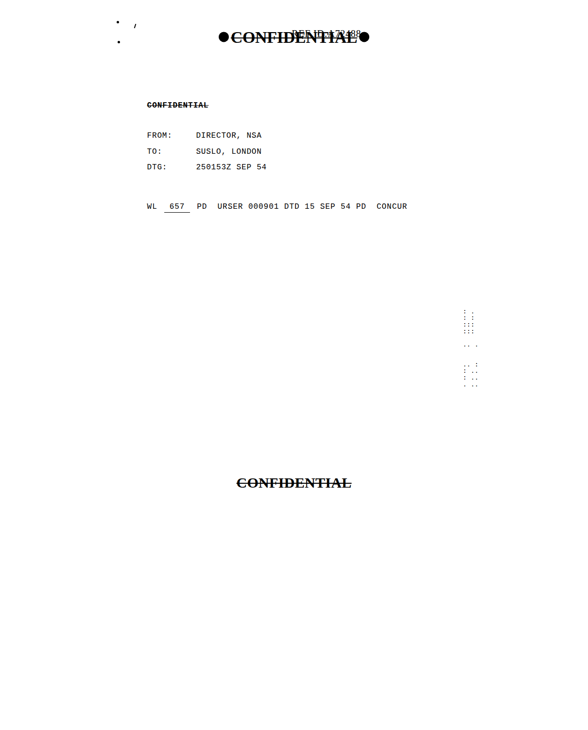CONFIDENTIAL REF ID:A72488
CONFIDENTIAL
| FROM: | DIRECTOR, NSA |
| TO: | SUSLO, LONDON |
| DTG: | 250153Z SEP 54 |
WL 657 PD URSER 000901 DTD 15 SEP 54 PD CONCUR
: .
: :
:::
:::
.. .
.. :
: ..
: ..
. ..
CONFIDENTIAL